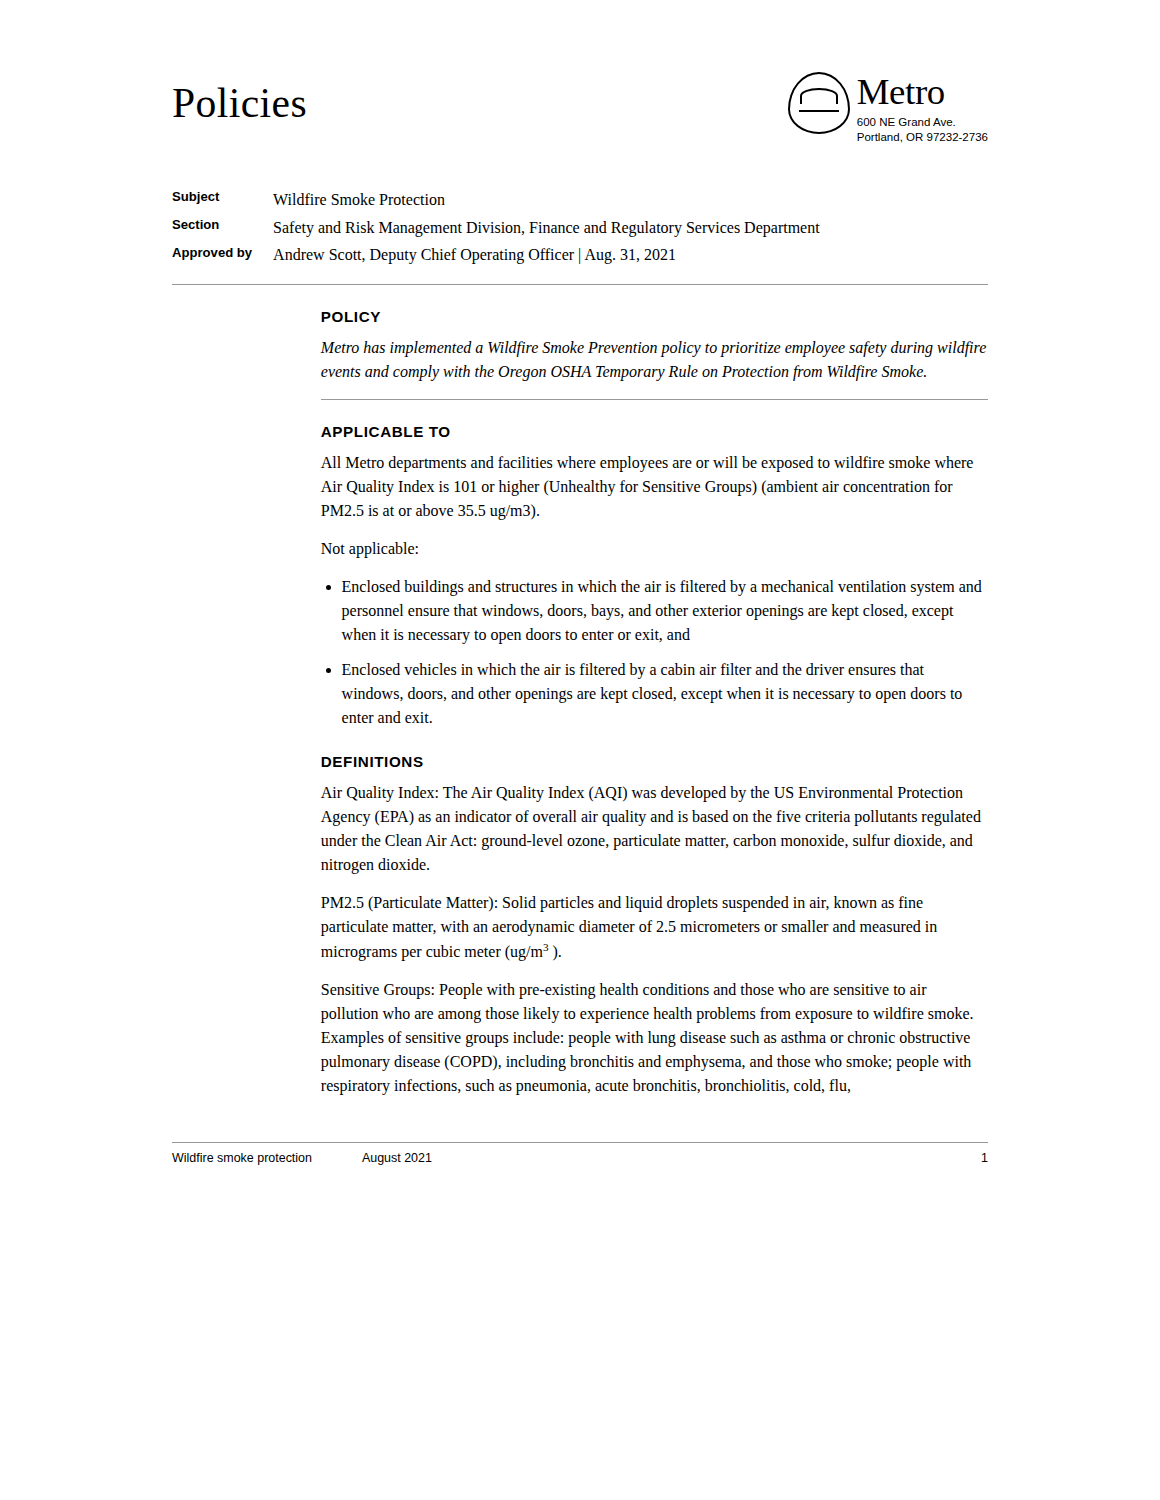Policies
Metro
600 NE Grand Ave.
Portland, OR 97232-2736
| Subject | Wildfire Smoke Protection |
| Section | Safety and Risk Management Division, Finance and Regulatory Services Department |
| Approved by | Andrew Scott, Deputy Chief Operating Officer / Aug. 31, 2021 |
POLICY
Metro has implemented a Wildfire Smoke Prevention policy to prioritize employee safety during wildfire events and comply with the Oregon OSHA Temporary Rule on Protection from Wildfire Smoke.
APPLICABLE TO
All Metro departments and facilities where employees are or will be exposed to wildfire smoke where Air Quality Index is 101 or higher (Unhealthy for Sensitive Groups) (ambient air concentration for PM2.5 is at or above 35.5 ug/m3).
Not applicable:
Enclosed buildings and structures in which the air is filtered by a mechanical ventilation system and personnel ensure that windows, doors, bays, and other exterior openings are kept closed, except when it is necessary to open doors to enter or exit, and
Enclosed vehicles in which the air is filtered by a cabin air filter and the driver ensures that windows, doors, and other openings are kept closed, except when it is necessary to open doors to enter and exit.
DEFINITIONS
Air Quality Index: The Air Quality Index (AQI) was developed by the US Environmental Protection Agency (EPA) as an indicator of overall air quality and is based on the five criteria pollutants regulated under the Clean Air Act: ground-level ozone, particulate matter, carbon monoxide, sulfur dioxide, and nitrogen dioxide.
PM2.5 (Particulate Matter): Solid particles and liquid droplets suspended in air, known as fine particulate matter, with an aerodynamic diameter of 2.5 micrometers or smaller and measured in micrograms per cubic meter (ug/m3 ).
Sensitive Groups: People with pre-existing health conditions and those who are sensitive to air pollution who are among those likely to experience health problems from exposure to wildfire smoke. Examples of sensitive groups include: people with lung disease such as asthma or chronic obstructive pulmonary disease (COPD), including bronchitis and emphysema, and those who smoke; people with respiratory infections, such as pneumonia, acute bronchitis, bronchiolitis, cold, flu,
Wildfire smoke protection August 2021 1